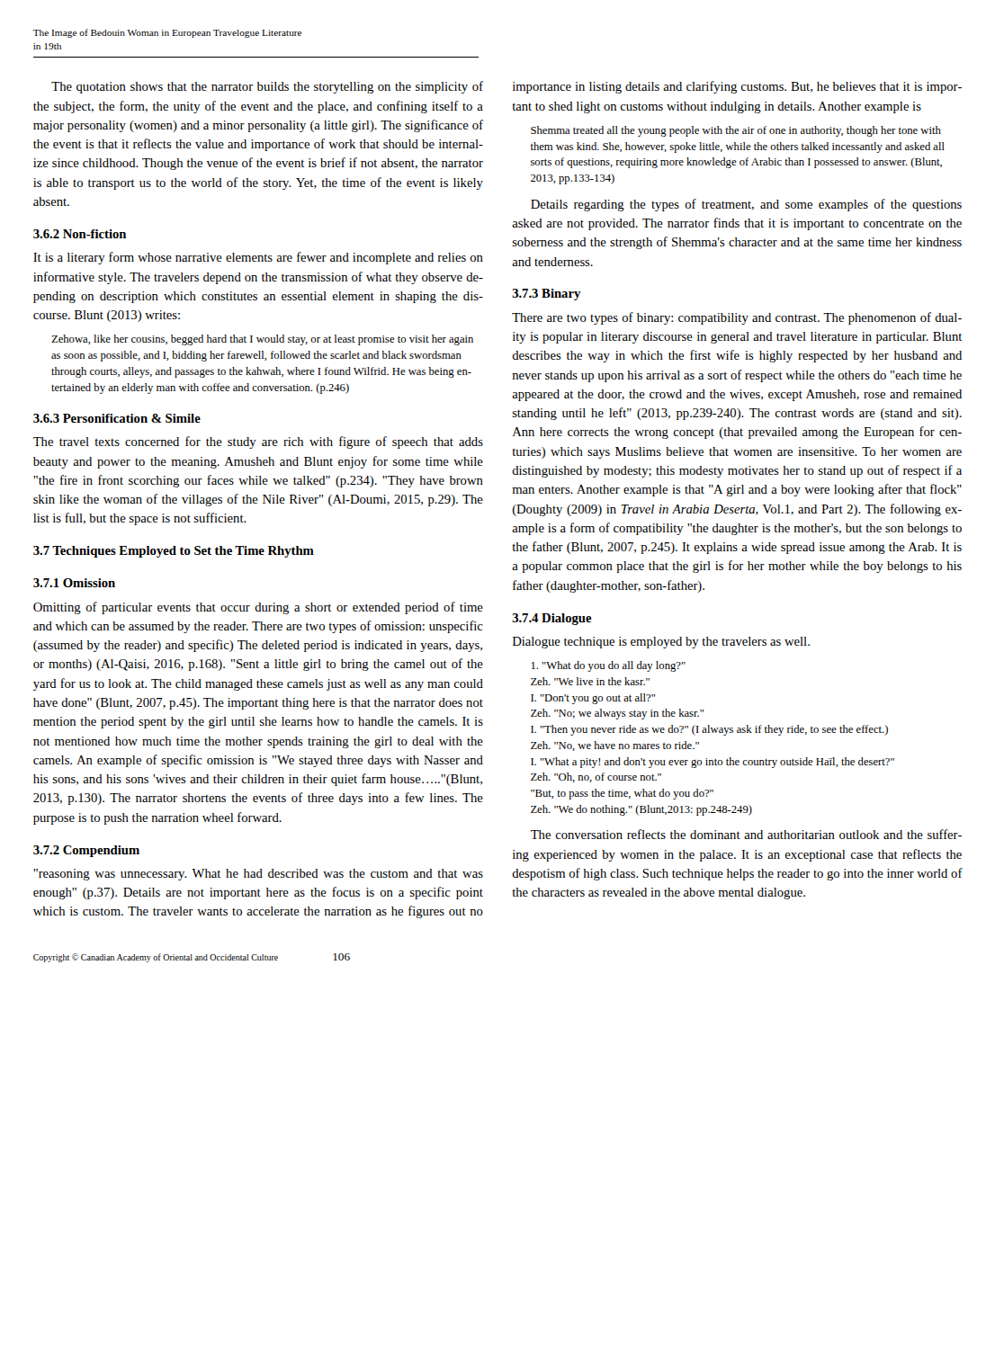The Image of Bedouin Woman in European Travelogue Literature
in 19th
The quotation shows that the narrator builds the storytelling on the simplicity of the subject, the form, the unity of the event and the place, and confining itself to a major personality (women) and a minor personality (a little girl). The significance of the event is that it reflects the value and importance of work that should be internalize since childhood. Though the venue of the event is brief if not absent, the narrator is able to transport us to the world of the story. Yet, the time of the event is likely absent.
3.6.2 Non-fiction
It is a literary form whose narrative elements are fewer and incomplete and relies on informative style. The travelers depend on the transmission of what they observe depending on description which constitutes an essential element in shaping the discourse. Blunt (2013) writes:
Zehowa, like her cousins, begged hard that I would stay, or at least promise to visit her again as soon as possible, and I, bidding her farewell, followed the scarlet and black swordsman through courts, alleys, and passages to the kahwah, where I found Wilfrid. He was being entertained by an elderly man with coffee and conversation. (p.246)
3.6.3 Personification & Simile
The travel texts concerned for the study are rich with figure of speech that adds beauty and power to the meaning. Amusheh and Blunt enjoy for some time while "the fire in front scorching our faces while we talked" (p.234). "They have brown skin like the woman of the villages of the Nile River" (Al-Doumi, 2015, p.29). The list is full, but the space is not sufficient.
3.7 Techniques Employed to Set the Time Rhythm
3.7.1 Omission
Omitting of particular events that occur during a short or extended period of time and which can be assumed by the reader. There are two types of omission: unspecific (assumed by the reader) and specific) The deleted period is indicated in years, days, or months) (Al-Qaisi, 2016, p.168). "Sent a little girl to bring the camel out of the yard for us to look at. The child managed these camels just as well as any man could have done" (Blunt, 2007, p.45). The important thing here is that the narrator does not mention the period spent by the girl until she learns how to handle the camels. It is not mentioned how much time the mother spends training the girl to deal with the camels. An example of specific omission is "We stayed three days with Nasser and his sons, and his sons 'wives and their children in their quiet farm house….."(Blunt, 2013, p.130). The narrator shortens the events of three days into a few lines. The purpose is to push the narration wheel forward.
3.7.2 Compendium
"reasoning was unnecessary. What he had described was the custom and that was enough" (p.37). Details are not important here as the focus is on a specific point which is custom. The traveler wants to accelerate the narration as he figures out no importance in listing details and clarifying customs. But, he believes that it is important to shed light on customs without indulging in details. Another example is
Shemma treated all the young people with the air of one in authority, though her tone with them was kind. She, however, spoke little, while the others talked incessantly and asked all sorts of questions, requiring more knowledge of Arabic than I possessed to answer. (Blunt, 2013, pp.133-134)
Details regarding the types of treatment, and some examples of the questions asked are not provided. The narrator finds that it is important to concentrate on the soberness and the strength of Shemma's character and at the same time her kindness and tenderness.
3.7.3 Binary
There are two types of binary: compatibility and contrast. The phenomenon of duality is popular in literary discourse in general and travel literature in particular. Blunt describes the way in which the first wife is highly respected by her husband and never stands up upon his arrival as a sort of respect while the others do "each time he appeared at the door, the crowd and the wives, except Amusheh, rose and remained standing until he left" (2013, pp.239-240). The contrast words are (stand and sit). Ann here corrects the wrong concept (that prevailed among the European for centuries) which says Muslims believe that women are insensitive. To her women are distinguished by modesty; this modesty motivates her to stand up out of respect if a man enters. Another example is that "A girl and a boy were looking after that flock" (Doughty (2009) in Travel in Arabia Deserta, Vol.1, and Part 2). The following example is a form of compatibility "the daughter is the mother's, but the son belongs to the father (Blunt, 2007, p.245). It explains a wide spread issue among the Arab. It is a popular common place that the girl is for her mother while the boy belongs to his father (daughter-mother, son-father).
3.7.4 Dialogue
Dialogue technique is employed by the travelers as well.
1. "What do you do all day long?"
Zeh. "We live in the kasr."
I. "Don't you go out at all?"
Zeh. "No; we always stay in the kasr."
I. "Then you never ride as we do?" (I always ask if they ride, to see the effect.)
Zeh. "No, we have no mares to ride."
I. "What a pity! and don't you ever go into the country outside Haïl, the desert?"
Zeh. "Oh, no, of course not."
"But, to pass the time, what do you do?"
Zeh. "We do nothing." (Blunt,2013: pp.248-249)
The conversation reflects the dominant and authoritarian outlook and the suffering experienced by women in the palace. It is an exceptional case that reflects the despotism of high class. Such technique helps the reader to go into the inner world of the characters as revealed in the above mental dialogue.
Copyright © Canadian Academy of Oriental and Occidental Culture 106